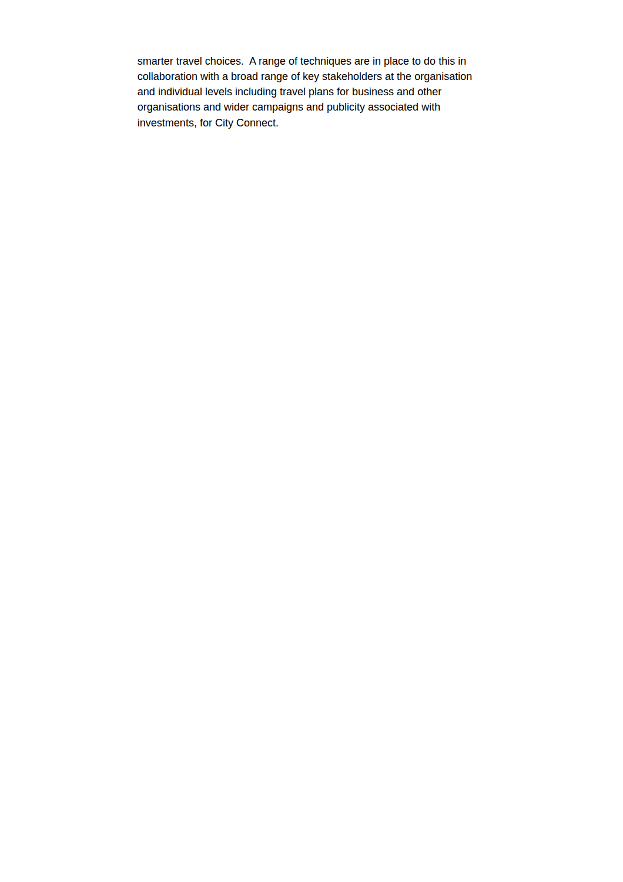smarter travel choices. A range of techniques are in place to do this in collaboration with a broad range of key stakeholders at the organisation and individual levels including travel plans for business and other organisations and wider campaigns and publicity associated with investments, for City Connect.